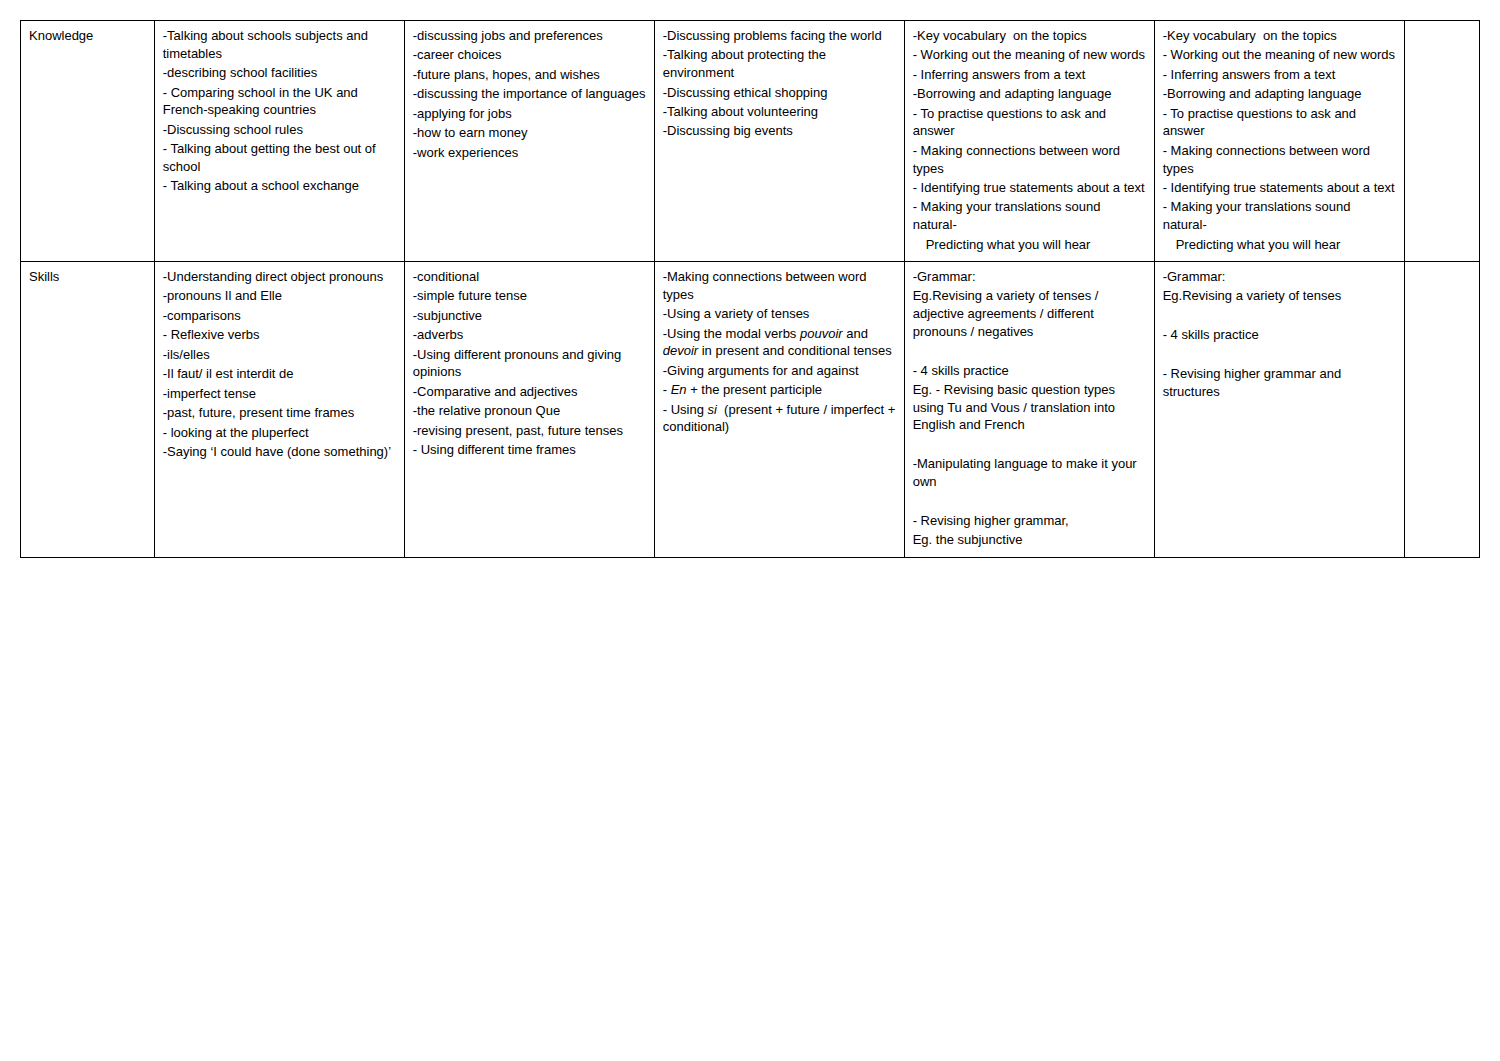| Knowledge | -Talking about schools subjects and timetables -describing school facilities - Comparing school in the UK and French-speaking countries -Discussing school rules - Talking about getting the best out of school - Talking about a school exchange | -discussing jobs and preferences -career choices -future plans, hopes, and wishes -discussing the importance of languages -applying for jobs -how to earn money -work experiences | -Discussing problems facing the world -Talking about protecting the environment -Discussing ethical shopping -Talking about volunteering -Discussing big events | -Key vocabulary on the topics - Working out the meaning of new words - Inferring answers from a text -Borrowing and adapting language - To practise questions to ask and answer - Making connections between word types - Identifying true statements about a text - Making your translations sound natural- Predicting what you will hear | -Key vocabulary on the topics - Working out the meaning of new words - Inferring answers from a text -Borrowing and adapting language - To practise questions to ask and answer - Making connections between word types - Identifying true statements about a text - Making your translations sound natural- Predicting what you will hear | |
| Skills | -Understanding direct object pronouns -pronouns Il and Elle -comparisons - Reflexive verbs -ils/elles -Il faut/ il est interdit de -imperfect tense -past, future, present time frames - looking at the pluperfect -Saying ‘I could have (done something)’ | -conditional -simple future tense -subjunctive -adverbs -Using different pronouns and giving opinions -Comparative and adjectives -the relative pronoun Que -revising present, past, future tenses - Using different time frames | -Making connections between word types -Using a variety of tenses -Using the modal verbs pouvoir and devoir in present and conditional tenses -Giving arguments for and against - En + the present participle - Using si (present + future / imperfect + conditional) | -Grammar: Eg.Revising a variety of tenses / adjective agreements / different pronouns / negatives - 4 skills practice Eg. - Revising basic question types using Tu and Vous / translation into English and French -Manipulating language to make it your own - Revising higher grammar, Eg. the subjunctive | -Grammar: Eg.Revising a variety of tenses - 4 skills practice - Revising higher grammar and structures | |